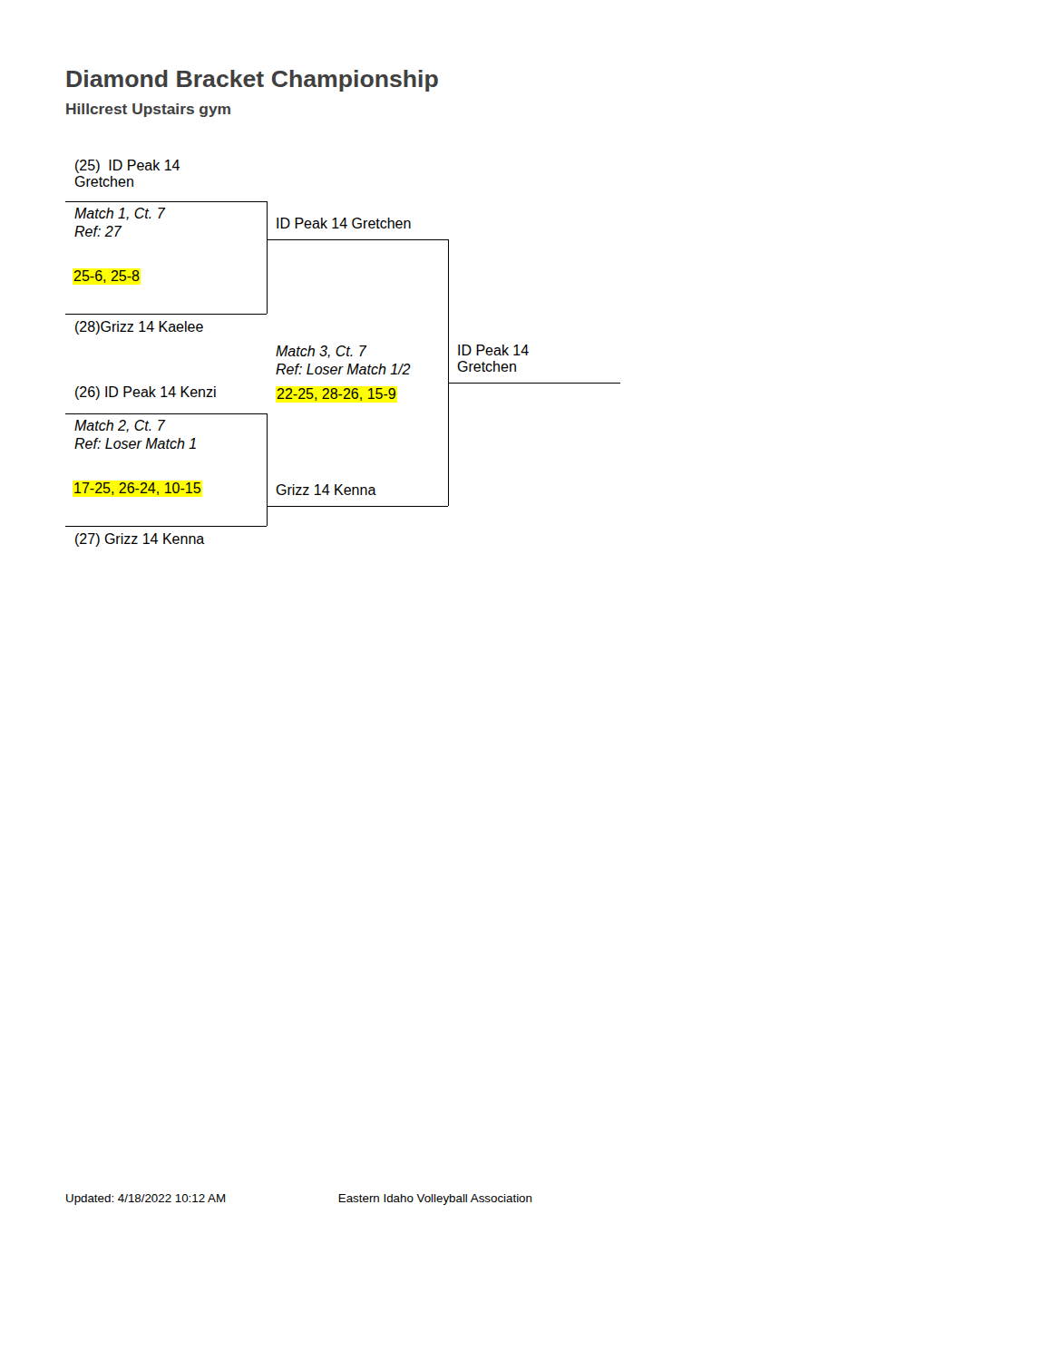Diamond Bracket Championship
Hillcrest Upstairs gym
(25) ID Peak 14
Gretchen
Match 1, Ct. 7
Ref: 27
25-6, 25-8
(28)Grizz 14 Kaelee
ID Peak 14 Gretchen
(26) ID Peak 14 Kenzi
Match 2, Ct. 7
Ref: Loser Match 1
17-25, 26-24, 10-15
(27) Grizz 14 Kenna
Grizz 14 Kenna
Match 3, Ct. 7
Ref: Loser Match 1/2
22-25, 28-26, 15-9
ID Peak 14
Gretchen
Updated: 4/18/2022 10:12 AM Eastern Idaho Volleyball Association